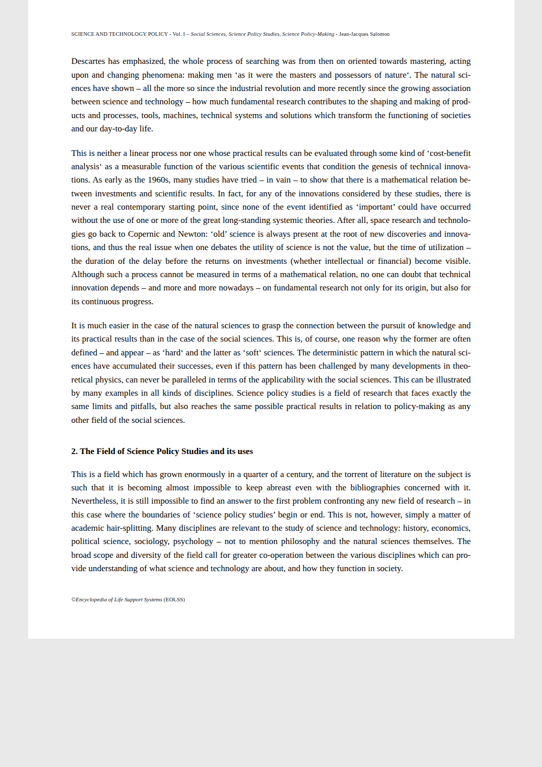SCIENCE AND TECHNOLOGY POLICY - Vol. I – Social Sciences, Science Policy Studies, Science Policy-Making - Jean-Jacques Salomon
Descartes has emphasized, the whole process of searching was from then on oriented towards mastering, acting upon and changing phenomena: making men ‘as it were the masters and possessors of nature‘. The natural sciences have shown – all the more so since the industrial revolution and more recently since the growing association between science and technology – how much fundamental research contributes to the shaping and making of products and processes, tools, machines, technical systems and solutions which transform the functioning of societies and our day-to-day life.
This is neither a linear process nor one whose practical results can be evaluated through some kind of ‘cost-benefit analysis‘ as a measurable function of the various scientific events that condition the genesis of technical innovations. As early as the 1960s, many studies have tried – in vain – to show that there is a mathematical relation between investments and scientific results. In fact, for any of the innovations considered by these studies, there is never a real contemporary starting point, since none of the event identified as ‘important’ could have occurred without the use of one or more of the great long-standing systemic theories. After all, space research and technologies go back to Copernic and Newton: ‘old’ science is always present at the root of new discoveries and innovations, and thus the real issue when one debates the utility of science is not the value, but the time of utilization – the duration of the delay before the returns on investments (whether intellectual or financial) become visible. Although such a process cannot be measured in terms of a mathematical relation, no one can doubt that technical innovation depends – and more and more nowadays – on fundamental research not only for its origin, but also for its continuous progress.
It is much easier in the case of the natural sciences to grasp the connection between the pursuit of knowledge and its practical results than in the case of the social sciences. This is, of course, one reason why the former are often defined – and appear – as ‘hard‘ and the latter as ‘soft‘ sciences. The deterministic pattern in which the natural sciences have accumulated their successes, even if this pattern has been challenged by many developments in theoretical physics, can never be paralleled in terms of the applicability with the social sciences. This can be illustrated by many examples in all kinds of disciplines. Science policy studies is a field of research that faces exactly the same limits and pitfalls, but also reaches the same possible practical results in relation to policy-making as any other field of the social sciences.
2. The Field of Science Policy Studies and its uses
This is a field which has grown enormously in a quarter of a century, and the torrent of literature on the subject is such that it is becoming almost impossible to keep abreast even with the bibliographies concerned with it. Nevertheless, it is still impossible to find an answer to the first problem confronting any new field of research – in this case where the boundaries of ‘science policy studies’ begin or end. This is not, however, simply a matter of academic hair-splitting. Many disciplines are relevant to the study of science and technology: history, economics, political science, sociology, psychology – not to mention philosophy and the natural sciences themselves. The broad scope and diversity of the field call for greater co-operation between the various disciplines which can provide understanding of what science and technology are about, and how they function in society.
©Encyclopedia of Life Support Systems (EOLSS)